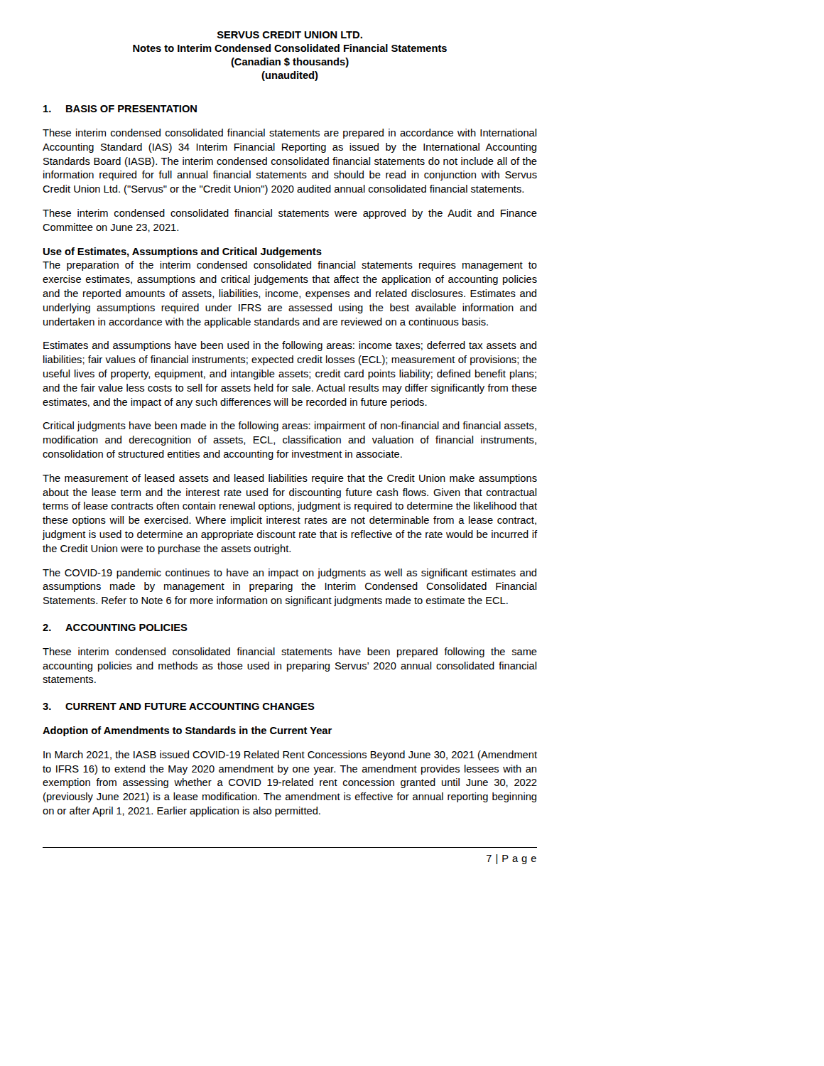SERVUS CREDIT UNION LTD.
Notes to Interim Condensed Consolidated Financial Statements
(Canadian $ thousands)
(unaudited)
1.
Basis of Presentation
These interim condensed consolidated financial statements are prepared in accordance with International Accounting Standard (IAS) 34 Interim Financial Reporting as issued by the International Accounting Standards Board (IASB). The interim condensed consolidated financial statements do not include all of the information required for full annual financial statements and should be read in conjunction with Servus Credit Union Ltd. ("Servus" or the "Credit Union") 2020 audited annual consolidated financial statements.
These interim condensed consolidated financial statements were approved by the Audit and Finance Committee on June 23, 2021.
Use of Estimates, Assumptions and Critical Judgements
The preparation of the interim condensed consolidated financial statements requires management to exercise estimates, assumptions and critical judgements that affect the application of accounting policies and the reported amounts of assets, liabilities, income, expenses and related disclosures. Estimates and underlying assumptions required under IFRS are assessed using the best available information and undertaken in accordance with the applicable standards and are reviewed on a continuous basis.
Estimates and assumptions have been used in the following areas: income taxes; deferred tax assets and liabilities; fair values of financial instruments; expected credit losses (ECL); measurement of provisions; the useful lives of property, equipment, and intangible assets; credit card points liability; defined benefit plans; and the fair value less costs to sell for assets held for sale. Actual results may differ significantly from these estimates, and the impact of any such differences will be recorded in future periods.
Critical judgments have been made in the following areas: impairment of non-financial and financial assets, modification and derecognition of assets, ECL, classification and valuation of financial instruments, consolidation of structured entities and accounting for investment in associate.
The measurement of leased assets and leased liabilities require that the Credit Union make assumptions about the lease term and the interest rate used for discounting future cash flows. Given that contractual terms of lease contracts often contain renewal options, judgment is required to determine the likelihood that these options will be exercised. Where implicit interest rates are not determinable from a lease contract, judgment is used to determine an appropriate discount rate that is reflective of the rate would be incurred if the Credit Union were to purchase the assets outright.
The COVID-19 pandemic continues to have an impact on judgments as well as significant estimates and assumptions made by management in preparing the Interim Condensed Consolidated Financial Statements. Refer to Note 6 for more information on significant judgments made to estimate the ECL.
2.
Accounting Policies
These interim condensed consolidated financial statements have been prepared following the same accounting policies and methods as those used in preparing Servus’ 2020 annual consolidated financial statements.
3.
Current and Future Accounting Changes
Adoption of Amendments to Standards in the Current Year
In March 2021, the IASB issued COVID-19 Related Rent Concessions Beyond June 30, 2021 (Amendment to IFRS 16) to extend the May 2020 amendment by one year. The amendment provides lessees with an exemption from assessing whether a COVID 19-related rent concession granted until June 30, 2022 (previously June 2021) is a lease modification. The amendment is effective for annual reporting beginning on or after April 1, 2021. Earlier application is also permitted.
7 | P a g e